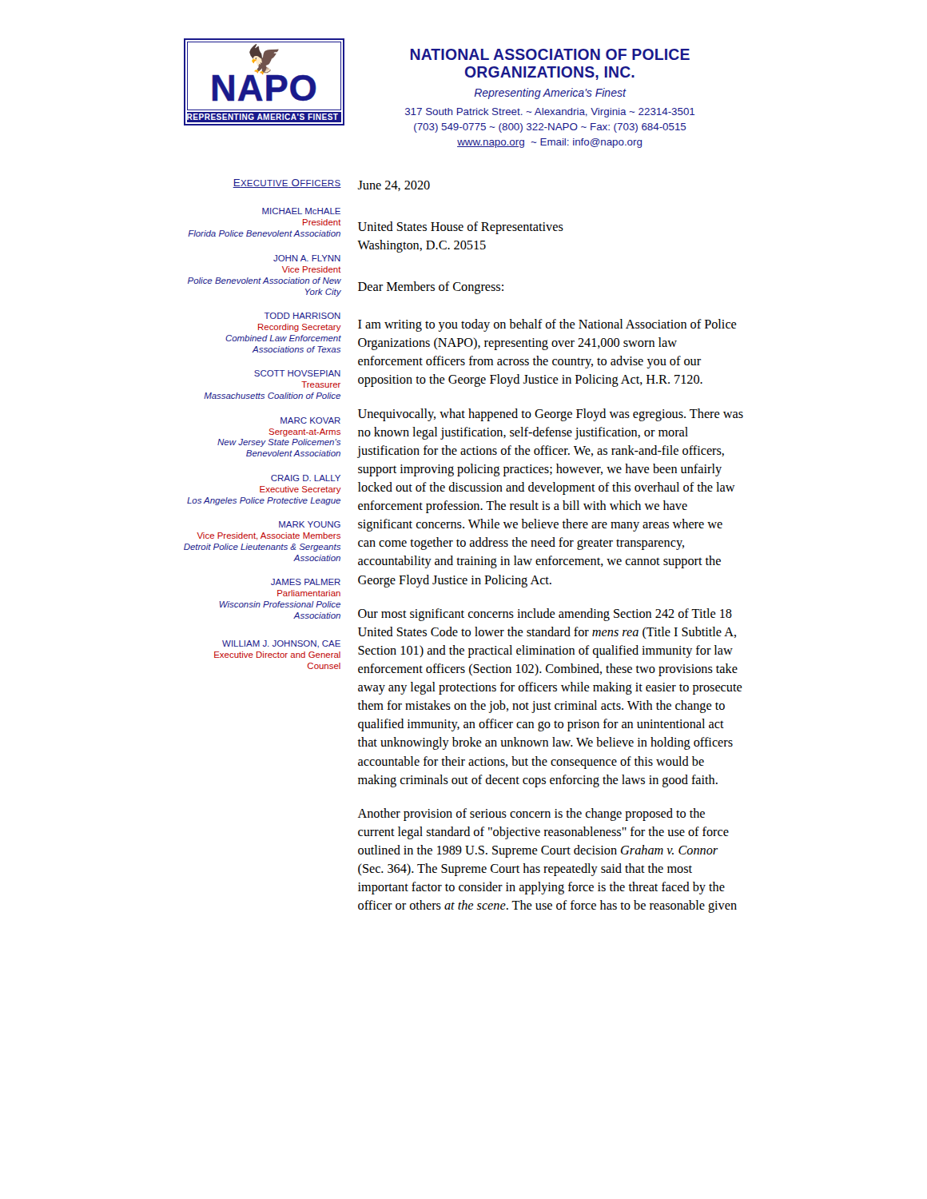🦅 NAPO
REPRESENTING AMERICA'S FINEST
NATIONAL ASSOCIATION OF POLICE ORGANIZATIONS, INC.
Representing America's Finest
317 South Patrick Street. ~ Alexandria, Virginia ~ 22314-3501
(703) 549-0775 ~ (800) 322-NAPO ~ Fax: (703) 684-0515
www.napo.org ~ Email: info@napo.org
EXECUTIVE OFFICERS
MICHAEL McHALE
President
Florida Police Benevolent Association
JOHN A. FLYNN
Vice President
Police Benevolent Association of New York City
TODD HARRISON
Recording Secretary
Combined Law Enforcement Associations of Texas
SCOTT HOVSEPIAN
Treasurer
Massachusetts Coalition of Police
MARC KOVAR
Sergeant-at-Arms
New Jersey State Policemen's Benevolent Association
CRAIG D. LALLY
Executive Secretary
Los Angeles Police Protective League
MARK YOUNG
Vice President, Associate Members
Detroit Police Lieutenants & Sergeants Association
JAMES PALMER
Parliamentarian
Wisconsin Professional Police Association
WILLIAM J. JOHNSON, CAE
Executive Director and General Counsel
June 24, 2020
United States House of Representatives
Washington, D.C. 20515
Dear Members of Congress:
I am writing to you today on behalf of the National Association of Police Organizations (NAPO), representing over 241,000 sworn law enforcement officers from across the country, to advise you of our opposition to the George Floyd Justice in Policing Act, H.R. 7120.
Unequivocally, what happened to George Floyd was egregious. There was no known legal justification, self-defense justification, or moral justification for the actions of the officer. We, as rank-and-file officers, support improving policing practices; however, we have been unfairly locked out of the discussion and development of this overhaul of the law enforcement profession. The result is a bill with which we have significant concerns. While we believe there are many areas where we can come together to address the need for greater transparency, accountability and training in law enforcement, we cannot support the George Floyd Justice in Policing Act.
Our most significant concerns include amending Section 242 of Title 18 United States Code to lower the standard for mens rea (Title I Subtitle A, Section 101) and the practical elimination of qualified immunity for law enforcement officers (Section 102). Combined, these two provisions take away any legal protections for officers while making it easier to prosecute them for mistakes on the job, not just criminal acts. With the change to qualified immunity, an officer can go to prison for an unintentional act that unknowingly broke an unknown law. We believe in holding officers accountable for their actions, but the consequence of this would be making criminals out of decent cops enforcing the laws in good faith.
Another provision of serious concern is the change proposed to the current legal standard of "objective reasonableness" for the use of force outlined in the 1989 U.S. Supreme Court decision Graham v. Connor (Sec. 364). The Supreme Court has repeatedly said that the most important factor to consider in applying force is the threat faced by the officer or others at the scene. The use of force has to be reasonable given